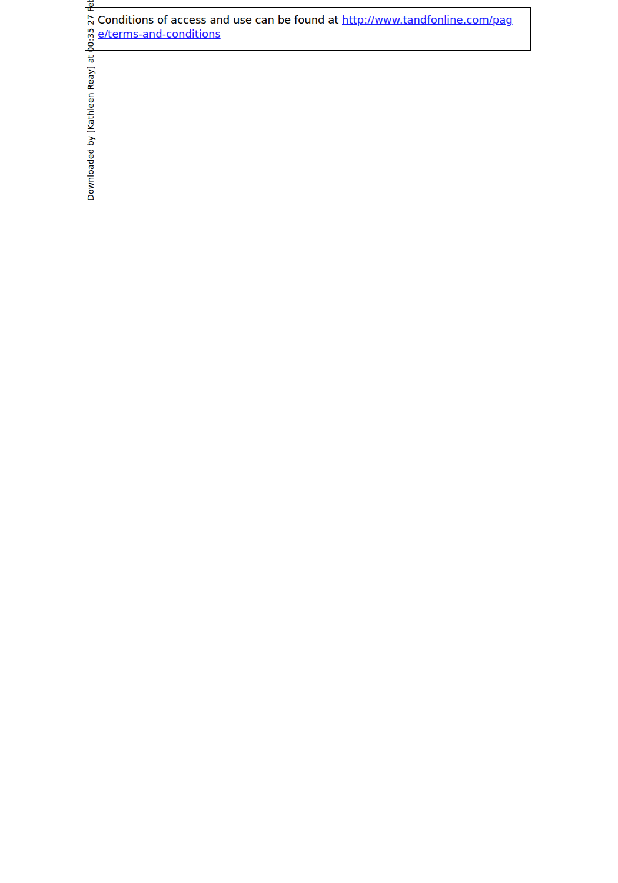Conditions of access and use can be found at http://www.tandfonline.com/page/terms-and-conditions
Downloaded by [Kathleen Reay] at 00:35 27 February 2015